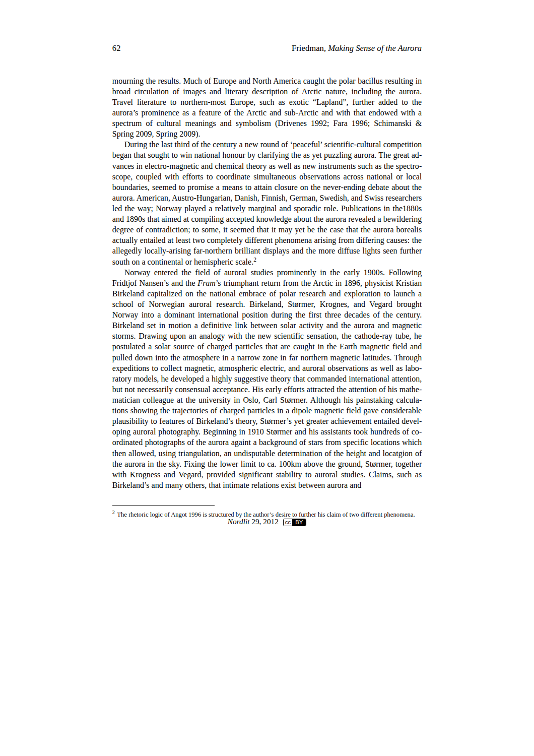62 Friedman, Making Sense of the Aurora
mourning the results. Much of Europe and North America caught the polar bacillus resulting in broad circulation of images and literary description of Arctic nature, including the aurora. Travel literature to northern-most Europe, such as exotic “Lapland”, further added to the aurora’s prominence as a feature of the Arctic and sub-Arctic and with that endowed with a spectrum of cultural meanings and symbolism (Drivenes 1992; Fara 1996; Schimanski & Spring 2009, Spring 2009).
During the last third of the century a new round of ‘peaceful’ scientific-cultural competition began that sought to win national honour by clarifying the as yet puzzling aurora. The great advances in electro-magnetic and chemical theory as well as new instruments such as the spectroscope, coupled with efforts to coordinate simultaneous observations across national or local boundaries, seemed to promise a means to attain closure on the never-ending debate about the aurora. American, Austro-Hungarian, Danish, Finnish, German, Swedish, and Swiss researchers led the way; Norway played a relatively marginal and sporadic role. Publications in the1880s and 1890s that aimed at compiling accepted knowledge about the aurora revealed a bewildering degree of contradiction; to some, it seemed that it may yet be the case that the aurora borealis actually entailed at least two completely different phenomena arising from differing causes: the allegedly locally-arising far-northern brilliant displays and the more diffuse lights seen further south on a continental or hemispheric scale.2
Norway entered the field of auroral studies prominently in the early 1900s. Following Fridtjof Nansen’s and the Fram’s triumphant return from the Arctic in 1896, physicist Kristian Birkeland capitalized on the national embrace of polar research and exploration to launch a school of Norwegian auroral research. Birkeland, Størmer, Krognes, and Vegard brought Norway into a dominant international position during the first three decades of the century. Birkeland set in motion a definitive link between solar activity and the aurora and magnetic storms. Drawing upon an analogy with the new scientific sensation, the cathode-ray tube, he postulated a solar source of charged particles that are caught in the Earth magnetic field and pulled down into the atmosphere in a narrow zone in far northern magnetic latitudes. Through expeditions to collect magnetic, atmospheric electric, and auroral observations as well as laboratory models, he developed a highly suggestive theory that commanded international attention, but not necessarily consensual acceptance. His early efforts attracted the attention of his mathematician colleague at the university in Oslo, Carl Størmer. Although his painstaking calculations showing the trajectories of charged particles in a dipole magnetic field gave considerable plausibility to features of Birkeland’s theory, Størmer’s yet greater achievement entailed developing auroral photography. Beginning in 1910 Størmer and his assistants took hundreds of coordinated photographs of the aurora againt a background of stars from specific locations which then allowed, using triangulation, an undisputable determination of the height and locatgion of the aurora in the sky. Fixing the lower limit to ca. 100km above the ground, Størmer, together with Krogness and Vegard, provided significant stability to auroral studies. Claims, such as Birkeland’s and many others, that intimate relations exist between aurora and
2 The rhetoric logic of Angot 1996 is structured by the author’s desire to further his claim of two different phenomena.
Nordlit 29, 2012 cc BY